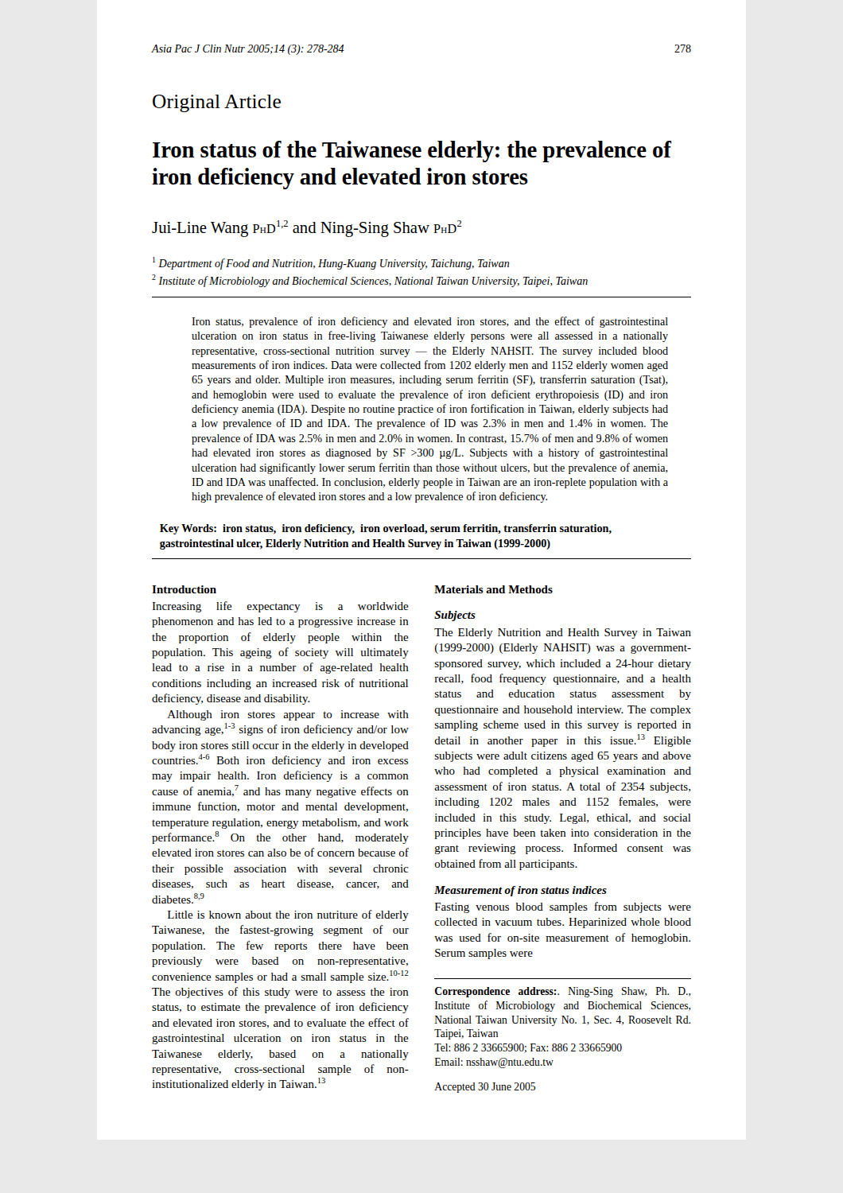Asia Pac J Clin Nutr 2005;14 (3): 278-284 278
Original Article
Iron status of the Taiwanese elderly: the prevalence of iron deficiency and elevated iron stores
Jui-Line Wang PhD1,2 and Ning-Sing Shaw PhD2
1 Department of Food and Nutrition, Hung-Kuang University, Taichung, Taiwan
2 Institute of Microbiology and Biochemical Sciences, National Taiwan University, Taipei, Taiwan
Iron status, prevalence of iron deficiency and elevated iron stores, and the effect of gastrointestinal ulceration on iron status in free-living Taiwanese elderly persons were all assessed in a nationally representative, cross-sectional nutrition survey — the Elderly NAHSIT. The survey included blood measurements of iron indices. Data were collected from 1202 elderly men and 1152 elderly women aged 65 years and older. Multiple iron measures, including serum ferritin (SF), transferrin saturation (Tsat), and hemoglobin were used to evaluate the prevalence of iron deficient erythropoiesis (ID) and iron deficiency anemia (IDA). Despite no routine practice of iron fortification in Taiwan, elderly subjects had a low prevalence of ID and IDA. The prevalence of ID was 2.3% in men and 1.4% in women. The prevalence of IDA was 2.5% in men and 2.0% in women. In contrast, 15.7% of men and 9.8% of women had elevated iron stores as diagnosed by SF >300 µg/L. Subjects with a history of gastrointestinal ulceration had significantly lower serum ferritin than those without ulcers, but the prevalence of anemia, ID and IDA was unaffected. In conclusion, elderly people in Taiwan are an iron-replete population with a high prevalence of elevated iron stores and a low prevalence of iron deficiency.
Key Words: iron status, iron deficiency, iron overload, serum ferritin, transferrin saturation, gastrointestinal ulcer, Elderly Nutrition and Health Survey in Taiwan (1999-2000)
Introduction
Increasing life expectancy is a worldwide phenomenon and has led to a progressive increase in the proportion of elderly people within the population. This ageing of society will ultimately lead to a rise in a number of age-related health conditions including an increased risk of nutritional deficiency, disease and disability.
Although iron stores appear to increase with advancing age,1-3 signs of iron deficiency and/or low body iron stores still occur in the elderly in developed countries.4-6 Both iron deficiency and iron excess may impair health. Iron deficiency is a common cause of anemia,7 and has many negative effects on immune function, motor and mental development, temperature regulation, energy metabolism, and work performance.8 On the other hand, moderately elevated iron stores can also be of concern because of their possible association with several chronic diseases, such as heart disease, cancer, and diabetes.8,9
Little is known about the iron nutriture of elderly Taiwanese, the fastest-growing segment of our population. The few reports there have been previously were based on non-representative, convenience samples or had a small sample size.10-12 The objectives of this study were to assess the iron status, to estimate the prevalence of iron deficiency and elevated iron stores, and to evaluate the effect of gastrointestinal ulceration on iron status in the Taiwanese elderly, based on a nationally representative, cross-sectional sample of non-institutionalized elderly in Taiwan.13
Materials and Methods
Subjects
The Elderly Nutrition and Health Survey in Taiwan (1999-2000) (Elderly NAHSIT) was a government-sponsored survey, which included a 24-hour dietary recall, food frequency questionnaire, and a health status and education status assessment by questionnaire and household interview. The complex sampling scheme used in this survey is reported in detail in another paper in this issue.13 Eligible subjects were adult citizens aged 65 years and above who had completed a physical examination and assessment of iron status. A total of 2354 subjects, including 1202 males and 1152 females, were included in this study. Legal, ethical, and social principles have been taken into consideration in the grant reviewing process. Informed consent was obtained from all participants.
Measurement of iron status indices
Fasting venous blood samples from subjects were collected in vacuum tubes. Heparinized whole blood was used for on-site measurement of hemoglobin. Serum samples were
Correspondence address:. Ning-Sing Shaw, Ph. D., Institute of Microbiology and Biochemical Sciences, National Taiwan University No. 1, Sec. 4, Roosevelt Rd. Taipei, Taiwan
Tel: 886 2 33665900; Fax: 886 2 33665900
Email: nsshaw@ntu.edu.tw
Accepted 30 June 2005